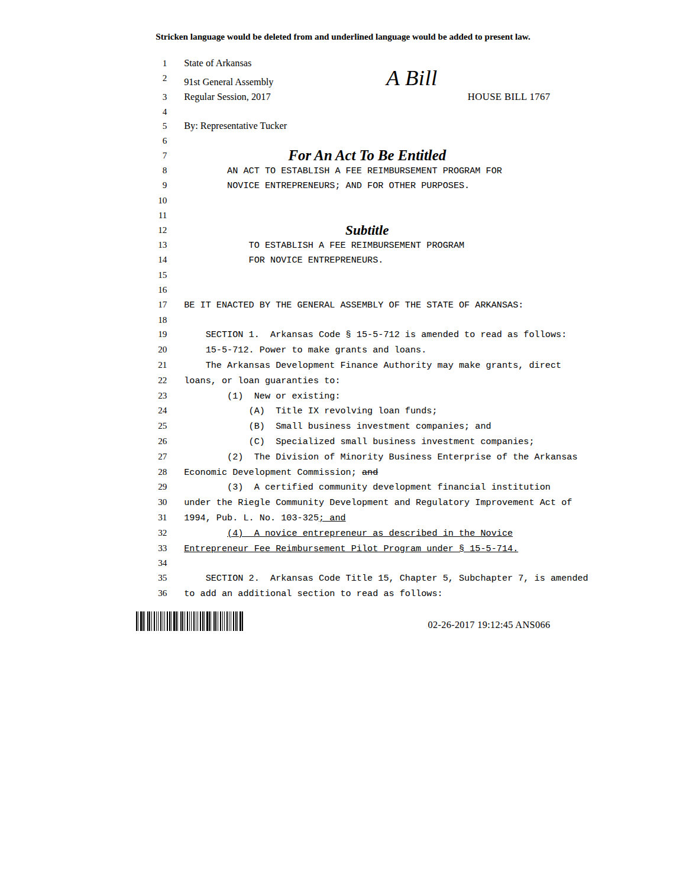Stricken language would be deleted from and underlined language would be added to present law.
State of Arkansas
91st General Assembly A Bill
Regular Session, 2017 HOUSE BILL 1767
By: Representative Tucker
For An Act To Be Entitled
AN ACT TO ESTABLISH A FEE REIMBURSEMENT PROGRAM FOR
NOVICE ENTREPRENEURS; AND FOR OTHER PURPOSES.
Subtitle
TO ESTABLISH A FEE REIMBURSEMENT PROGRAM
FOR NOVICE ENTREPRENEURS.
BE IT ENACTED BY THE GENERAL ASSEMBLY OF THE STATE OF ARKANSAS:
SECTION 1. Arkansas Code § 15-5-712 is amended to read as follows:
15-5-712. Power to make grants and loans.
The Arkansas Development Finance Authority may make grants, direct
loans, or loan guaranties to:
(1) New or existing:
(A) Title IX revolving loan funds;
(B) Small business investment companies; and
(C) Specialized small business investment companies;
(2) The Division of Minority Business Enterprise of the Arkansas
Economic Development Commission; and
(3) A certified community development financial institution
under the Riegle Community Development and Regulatory Improvement Act of
1994, Pub. L. No. 103-325; and
(4) A novice entrepreneur as described in the Novice
Entrepreneur Fee Reimbursement Pilot Program under § 15-5-714.
SECTION 2. Arkansas Code Title 15, Chapter 5, Subchapter 7, is amended
to add an additional section to read as follows:
02-26-2017 19:12:45 ANS066